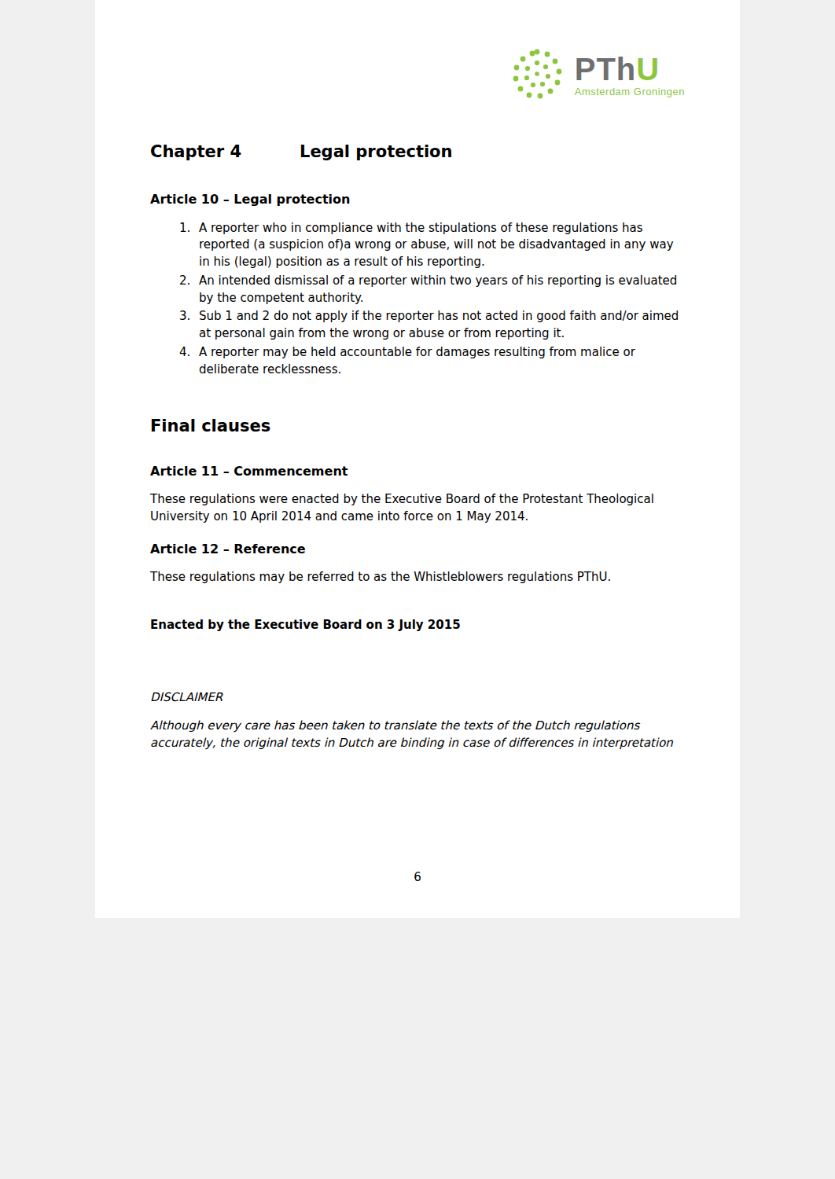PThU
Amsterdam Groningen
Chapter 4 Legal protection
Article 10 – Legal protection
A reporter who in compliance with the stipulations of these regulations has reported (a suspicion of)a wrong or abuse, will not be disadvantaged in any way in his (legal) position as a result of his reporting.
An intended dismissal of a reporter within two years of his reporting is evaluated by the competent authority.
Sub 1 and 2 do not apply if the reporter has not acted in good faith and/or aimed at personal gain from the wrong or abuse or from reporting it.
A reporter may be held accountable for damages resulting from malice or deliberate recklessness.
Final clauses
Article 11 – Commencement
These regulations were enacted by the Executive Board of the Protestant Theological University on 10 April 2014 and came into force on 1 May 2014.
Article 12 – Reference
These regulations may be referred to as the Whistleblowers regulations PThU.
Enacted by the Executive Board on 3 July 2015
DISCLAIMER
Although every care has been taken to translate the texts of the Dutch regulations accurately, the original texts in Dutch are binding in case of differences in interpretation
6